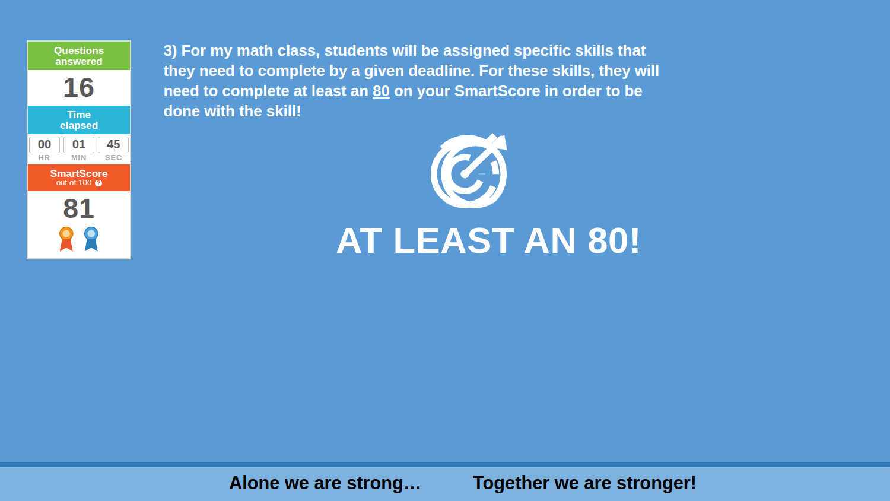Questions
answered
16
Time
elapsed
00
01
45
HR MIN SEC
SmartScore out of 100 ?
81
3) For my math class, students will be assigned specific skills that they need to complete by a given deadline. For these skills, they will need to complete at least an 80 on your SmartScore in order to be done with the skill!
AT LEAST AN 80!
Alone we are strong… Together we are stronger!